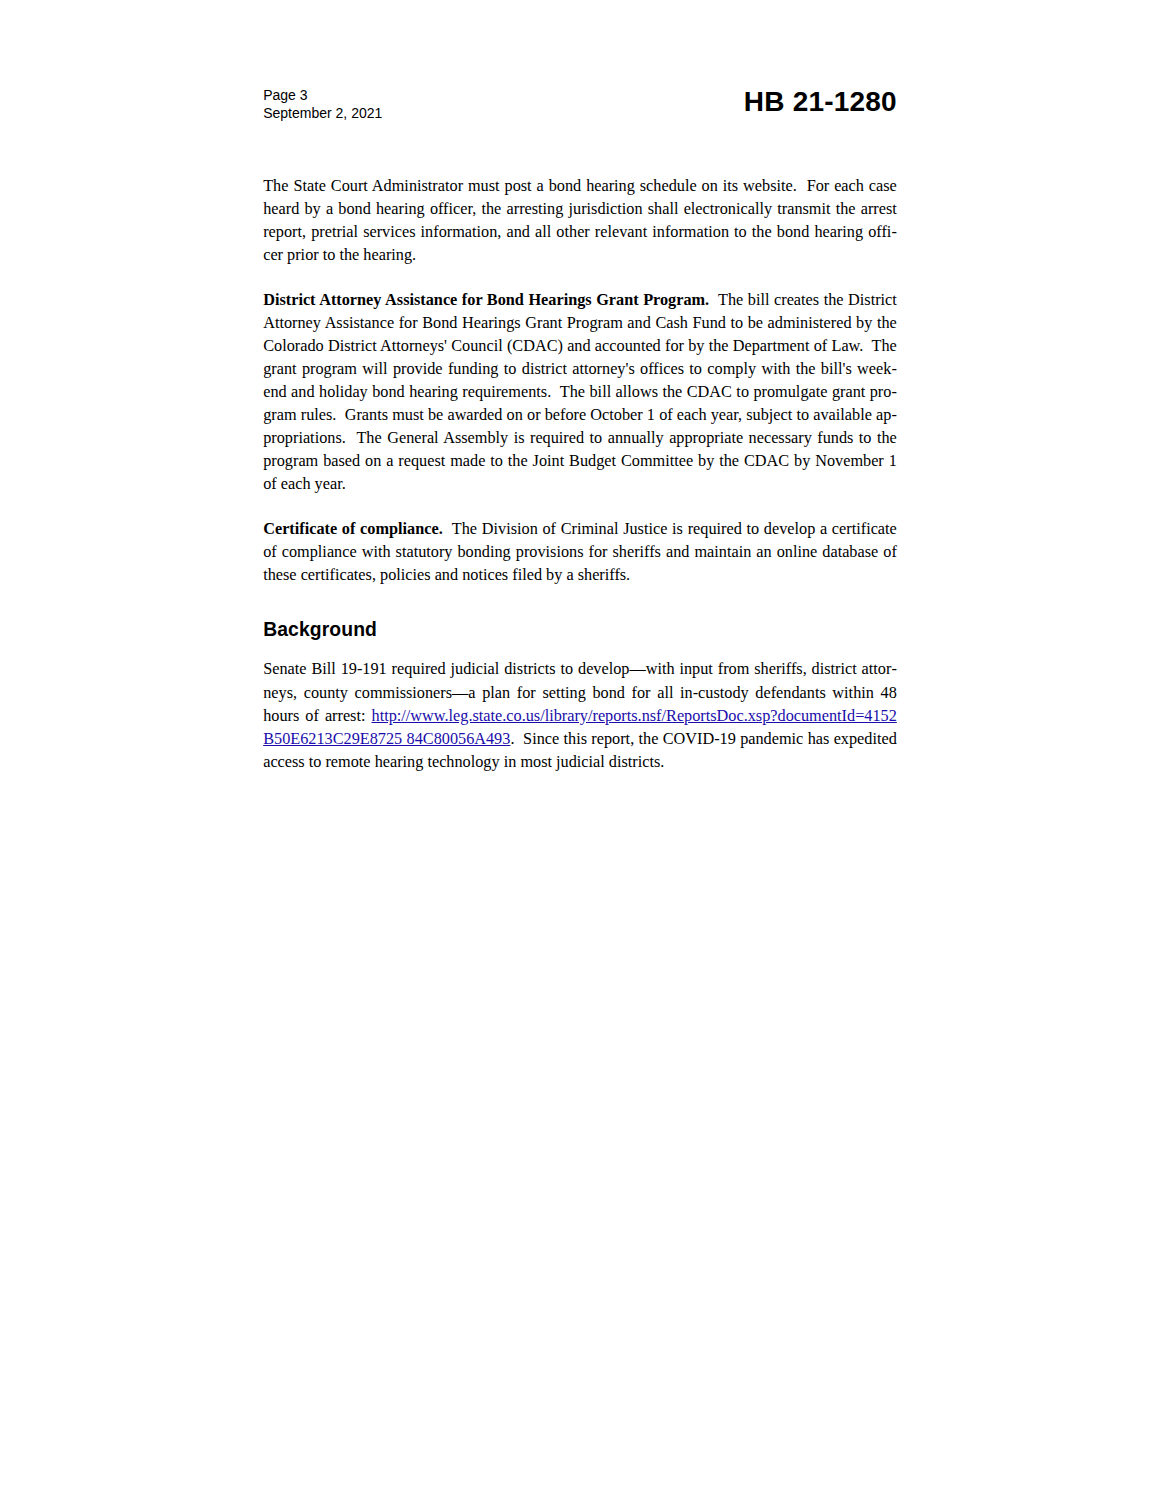Page 3
September 2, 2021
HB 21-1280
The State Court Administrator must post a bond hearing schedule on its website. For each case heard by a bond hearing officer, the arresting jurisdiction shall electronically transmit the arrest report, pretrial services information, and all other relevant information to the bond hearing officer prior to the hearing.
District Attorney Assistance for Bond Hearings Grant Program. The bill creates the District Attorney Assistance for Bond Hearings Grant Program and Cash Fund to be administered by the Colorado District Attorneys' Council (CDAC) and accounted for by the Department of Law. The grant program will provide funding to district attorney's offices to comply with the bill's weekend and holiday bond hearing requirements. The bill allows the CDAC to promulgate grant program rules. Grants must be awarded on or before October 1 of each year, subject to available appropriations. The General Assembly is required to annually appropriate necessary funds to the program based on a request made to the Joint Budget Committee by the CDAC by November 1 of each year.
Certificate of compliance. The Division of Criminal Justice is required to develop a certificate of compliance with statutory bonding provisions for sheriffs and maintain an online database of these certificates, policies and notices filed by a sheriffs.
Background
Senate Bill 19-191 required judicial districts to develop—with input from sheriffs, district attorneys, county commissioners—a plan for setting bond for all in-custody defendants within 48 hours of arrest: http://www.leg.state.co.us/library/reports.nsf/ReportsDoc.xsp?documentId=4152B50E6213C29E8725 84C80056A493. Since this report, the COVID-19 pandemic has expedited access to remote hearing technology in most judicial districts.